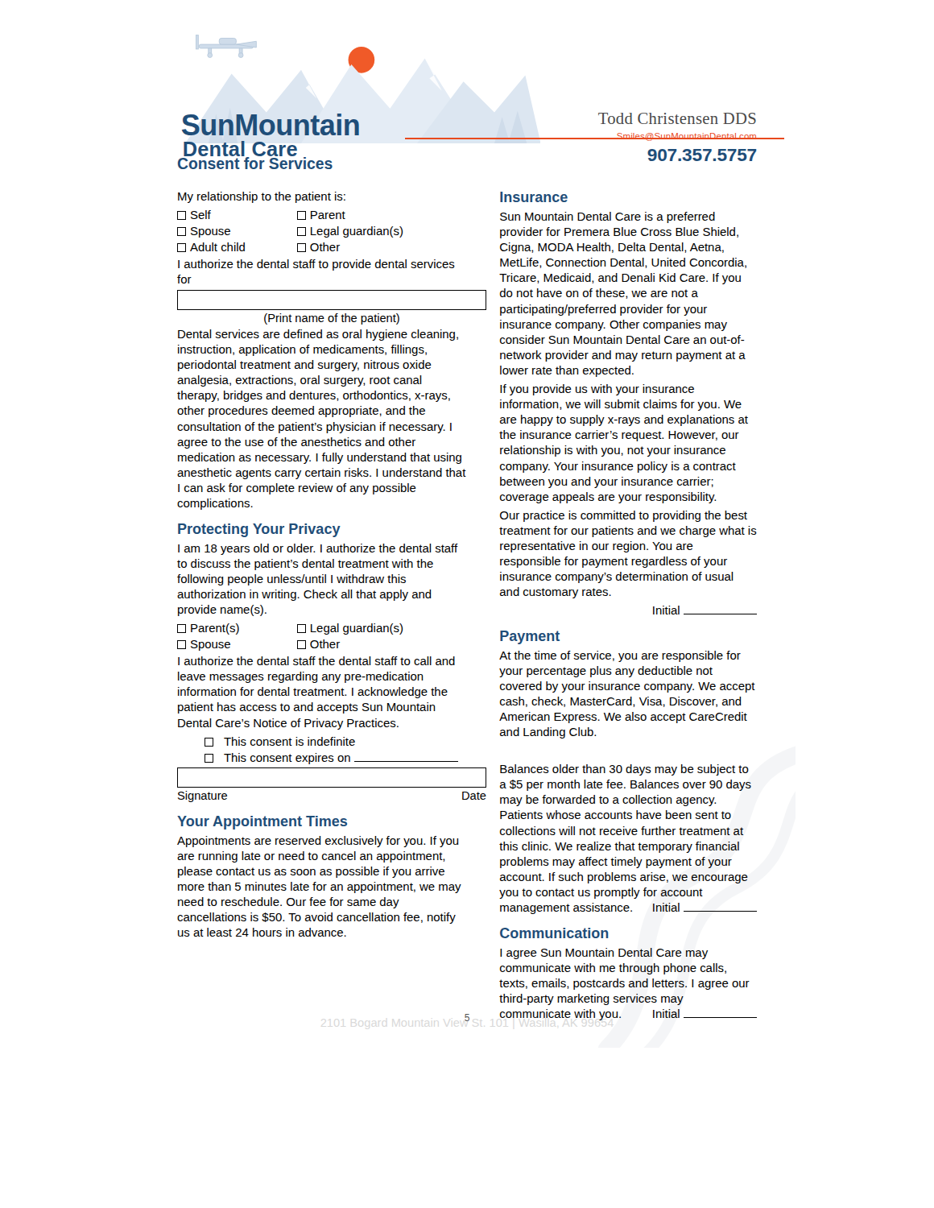SunMountain
Dental Care
Todd Christensen DDS
Smiles@SunMountainDental.com
907.357.5757
Consent for Services
My relationship to the patient is:
Self Parent Spouse Legal guardian(s) Adult child Other
I authorize the dental staff to provide dental services for
(Print name of the patient)
Dental services are defined as oral hygiene cleaning, instruction, application of medicaments, fillings, periodontal treatment and surgery, nitrous oxide analgesia, extractions, oral surgery, root canal therapy, bridges and dentures, orthodontics, x-rays, other procedures deemed appropriate, and the consultation of the patient’s physician if necessary. I agree to the use of the anesthetics and other medication as necessary. I fully understand that using anesthetic agents carry certain risks. I understand that I can ask for complete review of any possible complications.
Protecting Your Privacy
I am 18 years old or older. I authorize the dental staff to discuss the patient’s dental treatment with the following people unless/until I withdraw this authorization in writing. Check all that apply and provide name(s).
Parent(s) Legal guardian(s) Spouse Other
I authorize the dental staff the dental staff to call and leave messages regarding any pre-medication information for dental treatment. I acknowledge the patient has access to and accepts Sun Mountain Dental Care’s Notice of Privacy Practices.
This consent is indefinite
This consent expires on
Signature Date
Your Appointment Times
Appointments are reserved exclusively for you. If you are running late or need to cancel an appointment, please contact us as soon as possible if you arrive more than 5 minutes late for an appointment, we may need to reschedule. Our fee for same day cancellations is $50. To avoid cancellation fee, notify us at least 24 hours in advance.
Insurance
Sun Mountain Dental Care is a preferred provider for Premera Blue Cross Blue Shield, Cigna, MODA Health, Delta Dental, Aetna, MetLife, Connection Dental, United Concordia, Tricare, Medicaid, and Denali Kid Care. If you do not have on of these, we are not a participating/preferred provider for your insurance company. Other companies may consider Sun Mountain Dental Care an out-of-network provider and may return payment at a lower rate than expected.
If you provide us with your insurance information, we will submit claims for you. We are happy to supply x-rays and explanations at the insurance carrier’s request. However, our relationship is with you, not your insurance company. Your insurance policy is a contract between you and your insurance carrier; coverage appeals are your responsibility.
Our practice is committed to providing the best treatment for our patients and we charge what is representative in our region. You are responsible for payment regardless of your insurance company’s determination of usual and customary rates.
Initial
Payment
At the time of service, you are responsible for your percentage plus any deductible not covered by your insurance company. We accept cash, check, MasterCard, Visa, Discover, and American Express. We also accept CareCredit and Landing Club.
Balances older than 30 days may be subject to a $5 per month late fee. Balances over 90 days may be forwarded to a collection agency. Patients whose accounts have been sent to collections will not receive further treatment at this clinic. We realize that temporary financial problems may affect timely payment of your account. If such problems arise, we encourage you to contact us promptly for account management assistance.Initial
Communication
I agree Sun Mountain Dental Care may communicate with me through phone calls, texts, emails, postcards and letters. I agree our third-party marketing services may communicate with you.Initial
2101 Bogard Mountain View St. 101 | Wasilla, AK 99654
5